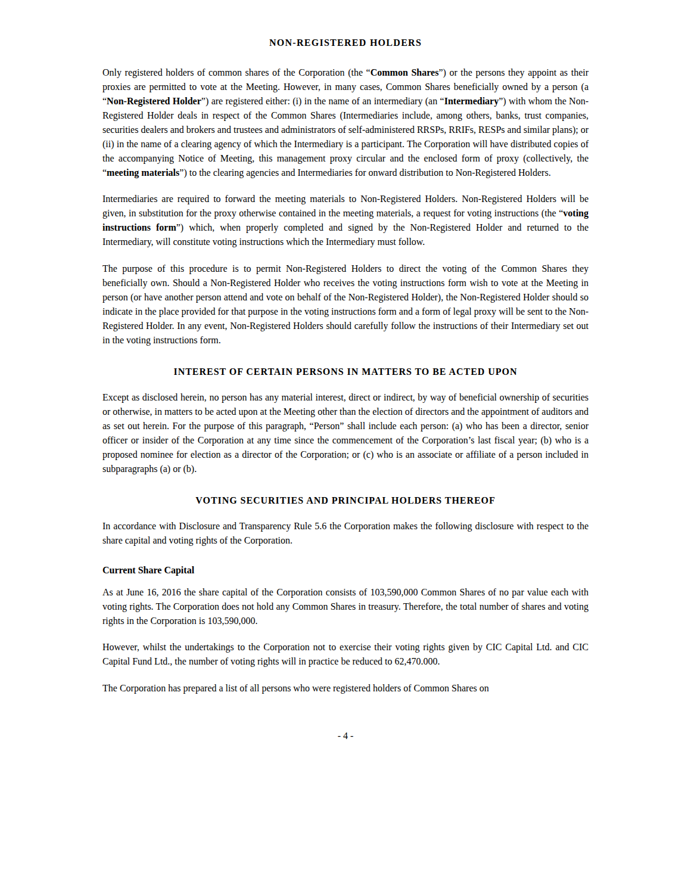NON-REGISTERED HOLDERS
Only registered holders of common shares of the Corporation (the “Common Shares”) or the persons they appoint as their proxies are permitted to vote at the Meeting. However, in many cases, Common Shares beneficially owned by a person (a “Non-Registered Holder”) are registered either: (i) in the name of an intermediary (an “Intermediary”) with whom the Non-Registered Holder deals in respect of the Common Shares (Intermediaries include, among others, banks, trust companies, securities dealers and brokers and trustees and administrators of self-administered RRSPs, RRIFs, RESPs and similar plans); or (ii) in the name of a clearing agency of which the Intermediary is a participant. The Corporation will have distributed copies of the accompanying Notice of Meeting, this management proxy circular and the enclosed form of proxy (collectively, the “meeting materials”) to the clearing agencies and Intermediaries for onward distribution to Non-Registered Holders.
Intermediaries are required to forward the meeting materials to Non-Registered Holders. Non-Registered Holders will be given, in substitution for the proxy otherwise contained in the meeting materials, a request for voting instructions (the “voting instructions form”) which, when properly completed and signed by the Non-Registered Holder and returned to the Intermediary, will constitute voting instructions which the Intermediary must follow.
The purpose of this procedure is to permit Non-Registered Holders to direct the voting of the Common Shares they beneficially own. Should a Non-Registered Holder who receives the voting instructions form wish to vote at the Meeting in person (or have another person attend and vote on behalf of the Non-Registered Holder), the Non-Registered Holder should so indicate in the place provided for that purpose in the voting instructions form and a form of legal proxy will be sent to the Non-Registered Holder. In any event, Non-Registered Holders should carefully follow the instructions of their Intermediary set out in the voting instructions form.
INTEREST OF CERTAIN PERSONS IN MATTERS TO BE ACTED UPON
Except as disclosed herein, no person has any material interest, direct or indirect, by way of beneficial ownership of securities or otherwise, in matters to be acted upon at the Meeting other than the election of directors and the appointment of auditors and as set out herein. For the purpose of this paragraph, “Person” shall include each person: (a) who has been a director, senior officer or insider of the Corporation at any time since the commencement of the Corporation’s last fiscal year; (b) who is a proposed nominee for election as a director of the Corporation; or (c) who is an associate or affiliate of a person included in subparagraphs (a) or (b).
VOTING SECURITIES AND PRINCIPAL HOLDERS THEREOF
In accordance with Disclosure and Transparency Rule 5.6 the Corporation makes the following disclosure with respect to the share capital and voting rights of the Corporation.
Current Share Capital
As at June 16, 2016 the share capital of the Corporation consists of 103,590,000 Common Shares of no par value each with voting rights. The Corporation does not hold any Common Shares in treasury. Therefore, the total number of shares and voting rights in the Corporation is 103,590,000.
However, whilst the undertakings to the Corporation not to exercise their voting rights given by CIC Capital Ltd. and CIC Capital Fund Ltd., the number of voting rights will in practice be reduced to 62,470.000.
The Corporation has prepared a list of all persons who were registered holders of Common Shares on
- 4 -